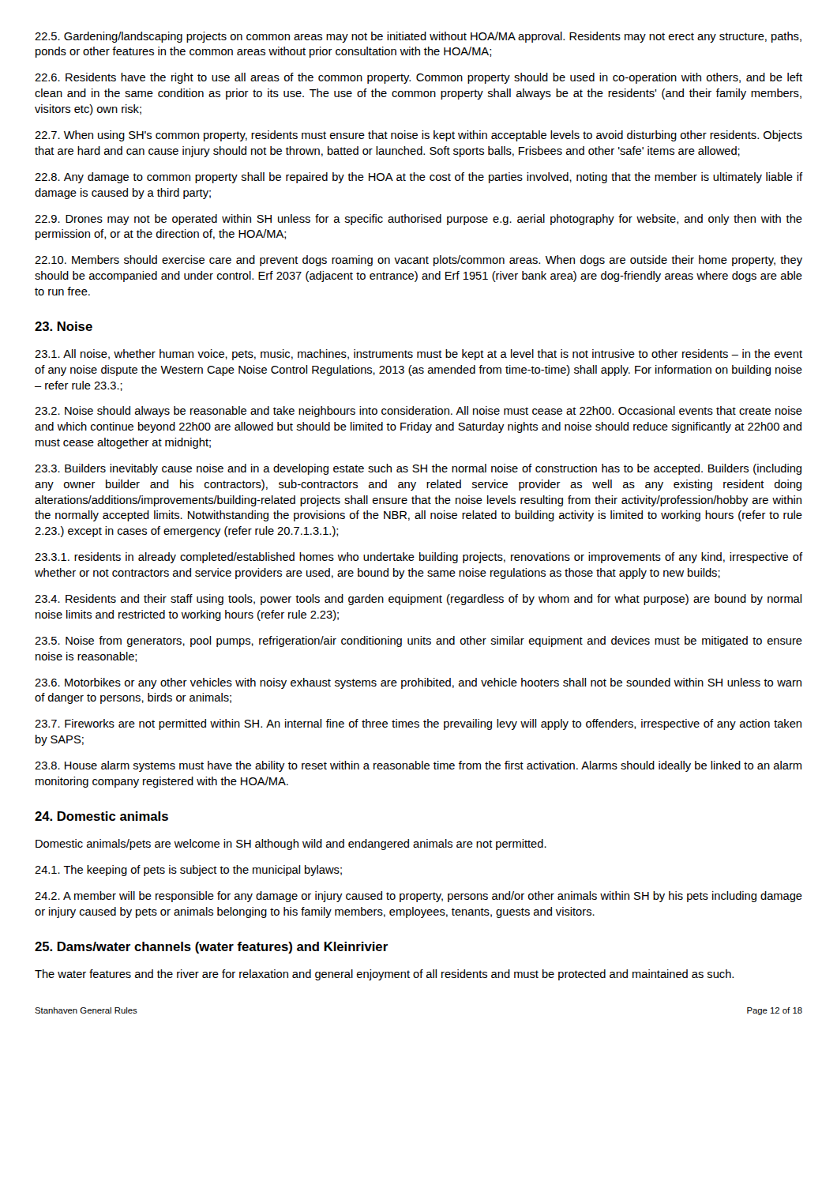22.5. Gardening/landscaping projects on common areas may not be initiated without HOA/MA approval. Residents may not erect any structure, paths, ponds or other features in the common areas without prior consultation with the HOA/MA;
22.6. Residents have the right to use all areas of the common property. Common property should be used in co-operation with others, and be left clean and in the same condition as prior to its use. The use of the common property shall always be at the residents' (and their family members, visitors etc) own risk;
22.7. When using SH's common property, residents must ensure that noise is kept within acceptable levels to avoid disturbing other residents. Objects that are hard and can cause injury should not be thrown, batted or launched. Soft sports balls, Frisbees and other 'safe' items are allowed;
22.8. Any damage to common property shall be repaired by the HOA at the cost of the parties involved, noting that the member is ultimately liable if damage is caused by a third party;
22.9. Drones may not be operated within SH unless for a specific authorised purpose e.g. aerial photography for website, and only then with the permission of, or at the direction of, the HOA/MA;
22.10. Members should exercise care and prevent dogs roaming on vacant plots/common areas. When dogs are outside their home property, they should be accompanied and under control. Erf 2037 (adjacent to entrance) and Erf 1951 (river bank area) are dog-friendly areas where dogs are able to run free.
23. Noise
23.1. All noise, whether human voice, pets, music, machines, instruments must be kept at a level that is not intrusive to other residents – in the event of any noise dispute the Western Cape Noise Control Regulations, 2013 (as amended from time-to-time) shall apply. For information on building noise – refer rule 23.3.;
23.2. Noise should always be reasonable and take neighbours into consideration. All noise must cease at 22h00. Occasional events that create noise and which continue beyond 22h00 are allowed but should be limited to Friday and Saturday nights and noise should reduce significantly at 22h00 and must cease altogether at midnight;
23.3. Builders inevitably cause noise and in a developing estate such as SH the normal noise of construction has to be accepted. Builders (including any owner builder and his contractors), sub-contractors and any related service provider as well as any existing resident doing alterations/additions/improvements/building-related projects shall ensure that the noise levels resulting from their activity/profession/hobby are within the normally accepted limits. Notwithstanding the provisions of the NBR, all noise related to building activity is limited to working hours (refer to rule 2.23.) except in cases of emergency (refer rule 20.7.1.3.1.);
23.3.1. residents in already completed/established homes who undertake building projects, renovations or improvements of any kind, irrespective of whether or not contractors and service providers are used, are bound by the same noise regulations as those that apply to new builds;
23.4. Residents and their staff using tools, power tools and garden equipment (regardless of by whom and for what purpose) are bound by normal noise limits and restricted to working hours (refer rule 2.23);
23.5. Noise from generators, pool pumps, refrigeration/air conditioning units and other similar equipment and devices must be mitigated to ensure noise is reasonable;
23.6. Motorbikes or any other vehicles with noisy exhaust systems are prohibited, and vehicle hooters shall not be sounded within SH unless to warn of danger to persons, birds or animals;
23.7. Fireworks are not permitted within SH. An internal fine of three times the prevailing levy will apply to offenders, irrespective of any action taken by SAPS;
23.8. House alarm systems must have the ability to reset within a reasonable time from the first activation. Alarms should ideally be linked to an alarm monitoring company registered with the HOA/MA.
24. Domestic animals
Domestic animals/pets are welcome in SH although wild and endangered animals are not permitted.
24.1. The keeping of pets is subject to the municipal bylaws;
24.2. A member will be responsible for any damage or injury caused to property, persons and/or other animals within SH by his pets including damage or injury caused by pets or animals belonging to his family members, employees, tenants, guests and visitors.
25. Dams/water channels (water features) and Kleinrivier
The water features and the river are for relaxation and general enjoyment of all residents and must be protected and maintained as such.
Stanhaven General Rules Page 12 of 18